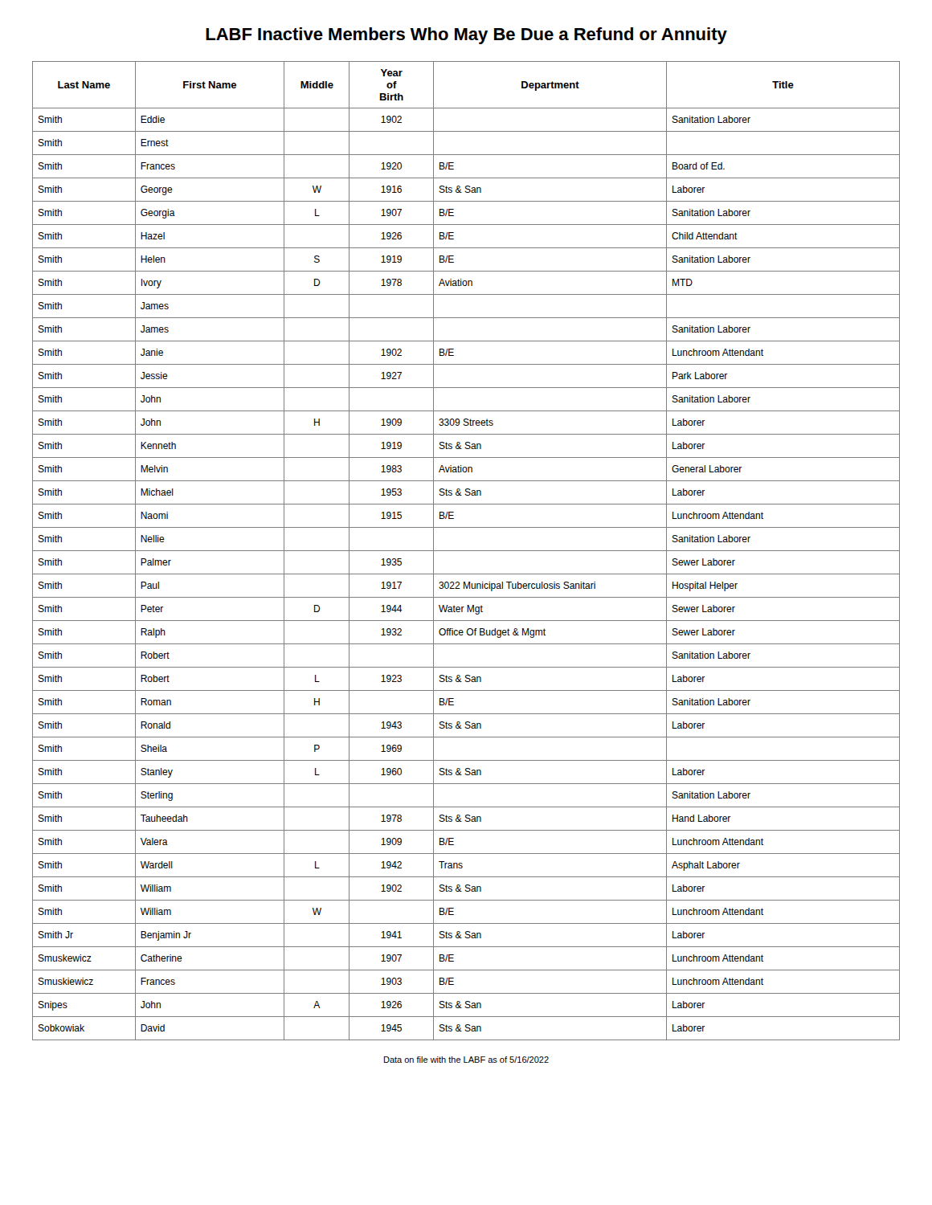LABF Inactive Members Who May Be Due a Refund or Annuity
| Last Name | First Name | Middle | Year of Birth | Department | Title |
| --- | --- | --- | --- | --- | --- |
| Smith | Eddie | | 1902 | | Sanitation Laborer |
| Smith | Ernest | | | | |
| Smith | Frances | | 1920 | B/E | Board of Ed. |
| Smith | George | W | 1916 | Sts & San | Laborer |
| Smith | Georgia | L | 1907 | B/E | Sanitation Laborer |
| Smith | Hazel | | 1926 | B/E | Child Attendant |
| Smith | Helen | S | 1919 | B/E | Sanitation Laborer |
| Smith | Ivory | D | 1978 | Aviation | MTD |
| Smith | James | | | | |
| Smith | James | | | | Sanitation Laborer |
| Smith | Janie | | 1902 | B/E | Lunchroom Attendant |
| Smith | Jessie | | 1927 | | Park Laborer |
| Smith | John | | | | Sanitation Laborer |
| Smith | John | H | 1909 | 3309 Streets | Laborer |
| Smith | Kenneth | | 1919 | Sts & San | Laborer |
| Smith | Melvin | | 1983 | Aviation | General Laborer |
| Smith | Michael | | 1953 | Sts & San | Laborer |
| Smith | Naomi | | 1915 | B/E | Lunchroom Attendant |
| Smith | Nellie | | | | Sanitation Laborer |
| Smith | Palmer | | 1935 | | Sewer Laborer |
| Smith | Paul | | 1917 | 3022 Municipal Tuberculosis Sanitari | Hospital Helper |
| Smith | Peter | D | 1944 | Water Mgt | Sewer Laborer |
| Smith | Ralph | | 1932 | Office Of Budget & Mgmt | Sewer Laborer |
| Smith | Robert | | | | Sanitation Laborer |
| Smith | Robert | L | 1923 | Sts & San | Laborer |
| Smith | Roman | H | | B/E | Sanitation Laborer |
| Smith | Ronald | | 1943 | Sts & San | Laborer |
| Smith | Sheila | P | 1969 | | |
| Smith | Stanley | L | 1960 | Sts & San | Laborer |
| Smith | Sterling | | | | Sanitation Laborer |
| Smith | Tauheedah | | 1978 | Sts & San | Hand Laborer |
| Smith | Valera | | 1909 | B/E | Lunchroom Attendant |
| Smith | Wardell | L | 1942 | Trans | Asphalt Laborer |
| Smith | William | | 1902 | Sts & San | Laborer |
| Smith | William | W | | B/E | Lunchroom Attendant |
| Smith Jr | Benjamin Jr | | 1941 | Sts & San | Laborer |
| Smuskewicz | Catherine | | 1907 | B/E | Lunchroom Attendant |
| Smuskiewicz | Frances | | 1903 | B/E | Lunchroom Attendant |
| Snipes | John | A | 1926 | Sts & San | Laborer |
| Sobkowiak | David | | 1945 | Sts & San | Laborer |
Data on file with the LABF as of 5/16/2022